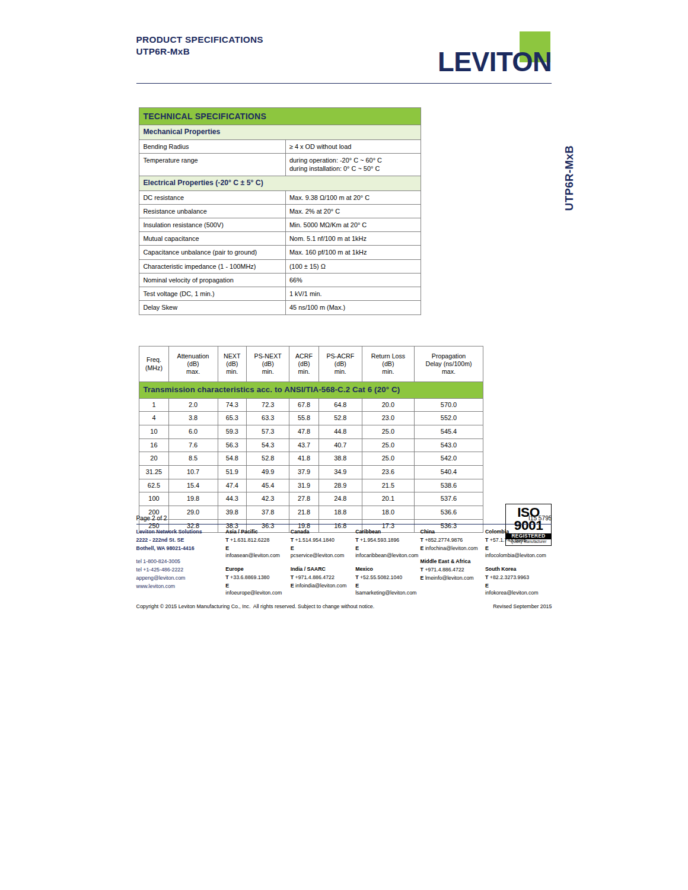PRODUCT SPECIFICATIONS
UTP6R-MxB
LEVITON
UTP6R-MxB
| TECHNICAL SPECIFICATIONS |
| Mechanical Properties |
| Bending Radius | ≥ 4 x OD without load |
| Temperature range | during operation: -20° C ~ 60° C during installation: 0° C ~ 50° C |
| Electrical Properties (-20° C ± 5° C) |
| DC resistance | Max. 9.38 Ω/100 m at 20° C |
| Resistance unbalance | Max. 2% at 20° C |
| Insulation resistance (500V) | Min. 5000 MΩ/Km at 20° C |
| Mutual capacitance | Nom. 5.1 nf/100 m at 1kHz |
| Capacitance unbalance (pair to ground) | Max. 160 pf/100 m at 1kHz |
| Characteristic impedance (1 - 100MHz) | (100 ± 15) Ω |
| Nominal velocity of propagation | 66% |
| Test voltage (DC, 1 min.) | 1 kV/1 min. |
| Delay Skew | 45 ns/100 m (Max.) |
| Transmission characteristics acc. to ANSI/TIA-568-C.2 Cat 6 (20° C) |
| Freq. (MHz) | Attenuation (dB) max. | NEXT (dB) min. | PS-NEXT (dB) min. | ACRF (dB) min. | PS-ACRF (dB) min. | Return Loss (dB) min. | Propagation Delay (ns/100m) max. |
| 1 | 2.0 | 74.3 | 72.3 | 67.8 | 64.8 | 20.0 | 570.0 |
| 4 | 3.8 | 65.3 | 63.3 | 55.8 | 52.8 | 23.0 | 552.0 |
| 10 | 6.0 | 59.3 | 57.3 | 47.8 | 44.8 | 25.0 | 545.4 |
| 16 | 7.6 | 56.3 | 54.3 | 43.7 | 40.7 | 25.0 | 543.0 |
| 20 | 8.5 | 54.8 | 52.8 | 41.8 | 38.8 | 25.0 | 542.0 |
| 31.25 | 10.7 | 51.9 | 49.9 | 37.9 | 34.9 | 23.6 | 540.4 |
| 62.5 | 15.4 | 47.4 | 45.4 | 31.9 | 28.9 | 21.5 | 538.6 |
| 100 | 19.8 | 44.3 | 42.3 | 27.8 | 24.8 | 20.1 | 537.6 |
| 200 | 29.0 | 39.8 | 37.8 | 21.8 | 18.8 | 18.0 | 536.6 |
| 250 | 32.8 | 38.3 | 36.3 | 19.8 | 16.8 | 17.3 | 536.3 |
ISO
9001
REGISTERED
Quality Manufacturer
Page 2 of 2
I15 5795
Leviton Network Solutions
2222 - 222nd St. SE
Bothell, WA 98021-4416
tel 1-800-824-3005
tel +1-425-486-2222
appeng@leviton.com
www.leviton.com
Asia / Pacific
T +1.631.812.6228
E infoasean@leviton.com
Europe
T +33.6.8869.1380
E infoeurope@leviton.com
Canada
T +1.514.954.1840
E pcservice@leviton.com
India / SAARC
T +971.4.886.4722
E infoindia@leviton.com
Caribbean
T +1.954.593.1896
E infocaribbean@leviton.com
Mexico
T +52.55.5082.1040
E lsamarketing@leviton.com
China
T +852.2774.9876
E infochina@leviton.com
Middle East & Africa
T +971.4.886.4722
E lmeinfo@leviton.com
Colombia
T +57.1.743.6045
E infocolombia@leviton.com
South Korea
T +82.2.3273.9963
E infokorea@leviton.com
Copyright © 2015 Leviton Manufacturing Co., Inc. All rights reserved. Subject to change without notice.
Revised September 2015